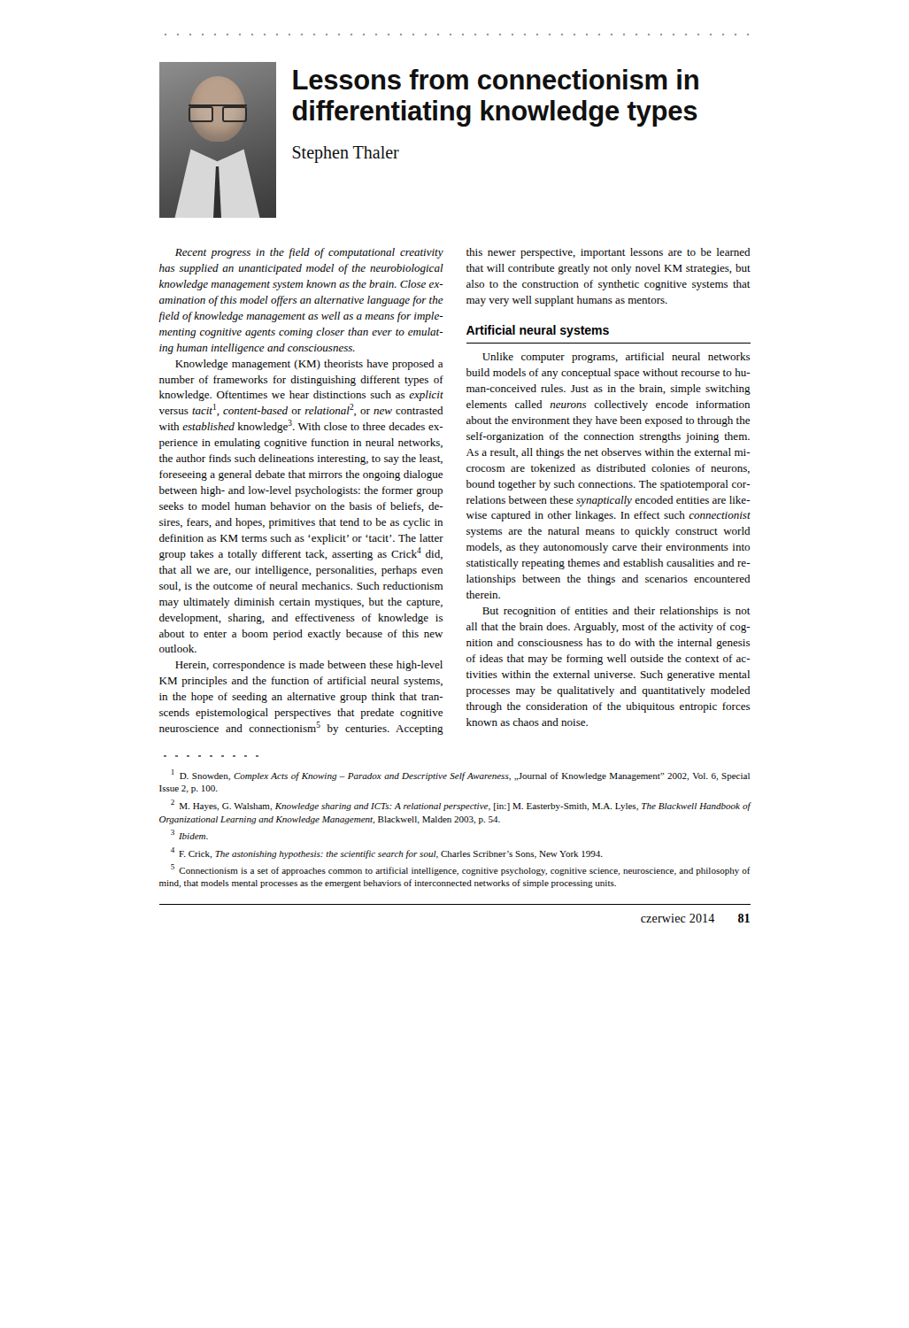Lessons from connectionism in differentiating knowledge types
Stephen Thaler
Recent progress in the field of computational creativity has supplied an unanticipated model of the neurobiological knowledge management system known as the brain. Close examination of this model offers an alternative language for the field of knowledge management as well as a means for implementing cognitive agents coming closer than ever to emulating human intelligence and consciousness.
Knowledge management (KM) theorists have proposed a number of frameworks for distinguishing different types of knowledge. Oftentimes we hear distinctions such as explicit versus tacit1, content-based or relational2, or new contrasted with established knowledge3. With close to three decades experience in emulating cognitive function in neural networks, the author finds such delineations interesting, to say the least, foreseeing a general debate that mirrors the ongoing dialogue between high- and low-level psychologists: the former group seeks to model human behavior on the basis of beliefs, desires, fears, and hopes, primitives that tend to be as cyclic in definition as KM terms such as ‘explicit’ or ‘tacit’. The latter group takes a totally different tack, asserting as Crick4 did, that all we are, our intelligence, personalities, perhaps even soul, is the outcome of neural mechanics. Such reductionism may ultimately diminish certain mystiques, but the capture, development, sharing, and effectiveness of knowledge is about to enter a boom period exactly because of this new outlook.
Herein, correspondence is made between these high-level KM principles and the function of artificial neural systems, in the hope of seeding an alternative group think that transcends epistemological perspectives that predate cognitive neuroscience and connectionism5 by centuries. Accepting this newer perspective, important lessons are to be learned that will contribute greatly not only novel KM strategies, but also to the construction of synthetic cognitive systems that may very well supplant humans as mentors.
Artificial neural systems
Unlike computer programs, artificial neural networks build models of any conceptual space without recourse to human-conceived rules. Just as in the brain, simple switching elements called neurons collectively encode information about the environment they have been exposed to through the self-organization of the connection strengths joining them. As a result, all things the net observes within the external microcosm are tokenized as distributed colonies of neurons, bound together by such connections. The spatiotemporal correlations between these synaptically encoded entities are likewise captured in other linkages. In effect such connectionist systems are the natural means to quickly construct world models, as they autonomously carve their environments into statistically repeating themes and establish causalities and relationships between the things and scenarios encountered therein.
But recognition of entities and their relationships is not all that the brain does. Arguably, most of the activity of cognition and consciousness has to do with the internal genesis of ideas that may be forming well outside the context of activities within the external universe. Such generative mental processes may be qualitatively and quantitatively modeled through the consideration of the ubiquitous entropic forces known as chaos and noise.
1 D. Snowden, Complex Acts of Knowing – Paradox and Descriptive Self Awareness, „Journal of Knowledge Management” 2002, Vol. 6, Special Issue 2, p. 100.
2 M. Hayes, G. Walsham, Knowledge sharing and ICTs: A relational perspective, [in:] M. Easterby-Smith, M.A. Lyles, The Blackwell Handbook of Organizational Learning and Knowledge Management, Blackwell, Malden 2003, p. 54.
3 Ibidem.
4 F. Crick, The astonishing hypothesis: the scientific search for soul, Charles Scribner’s Sons, New York 1994.
5 Connectionism is a set of approaches common to artificial intelligence, cognitive psychology, cognitive science, neuroscience, and philosophy of mind, that models mental processes as the emergent behaviors of interconnected networks of simple processing units.
czerwiec 2014 81